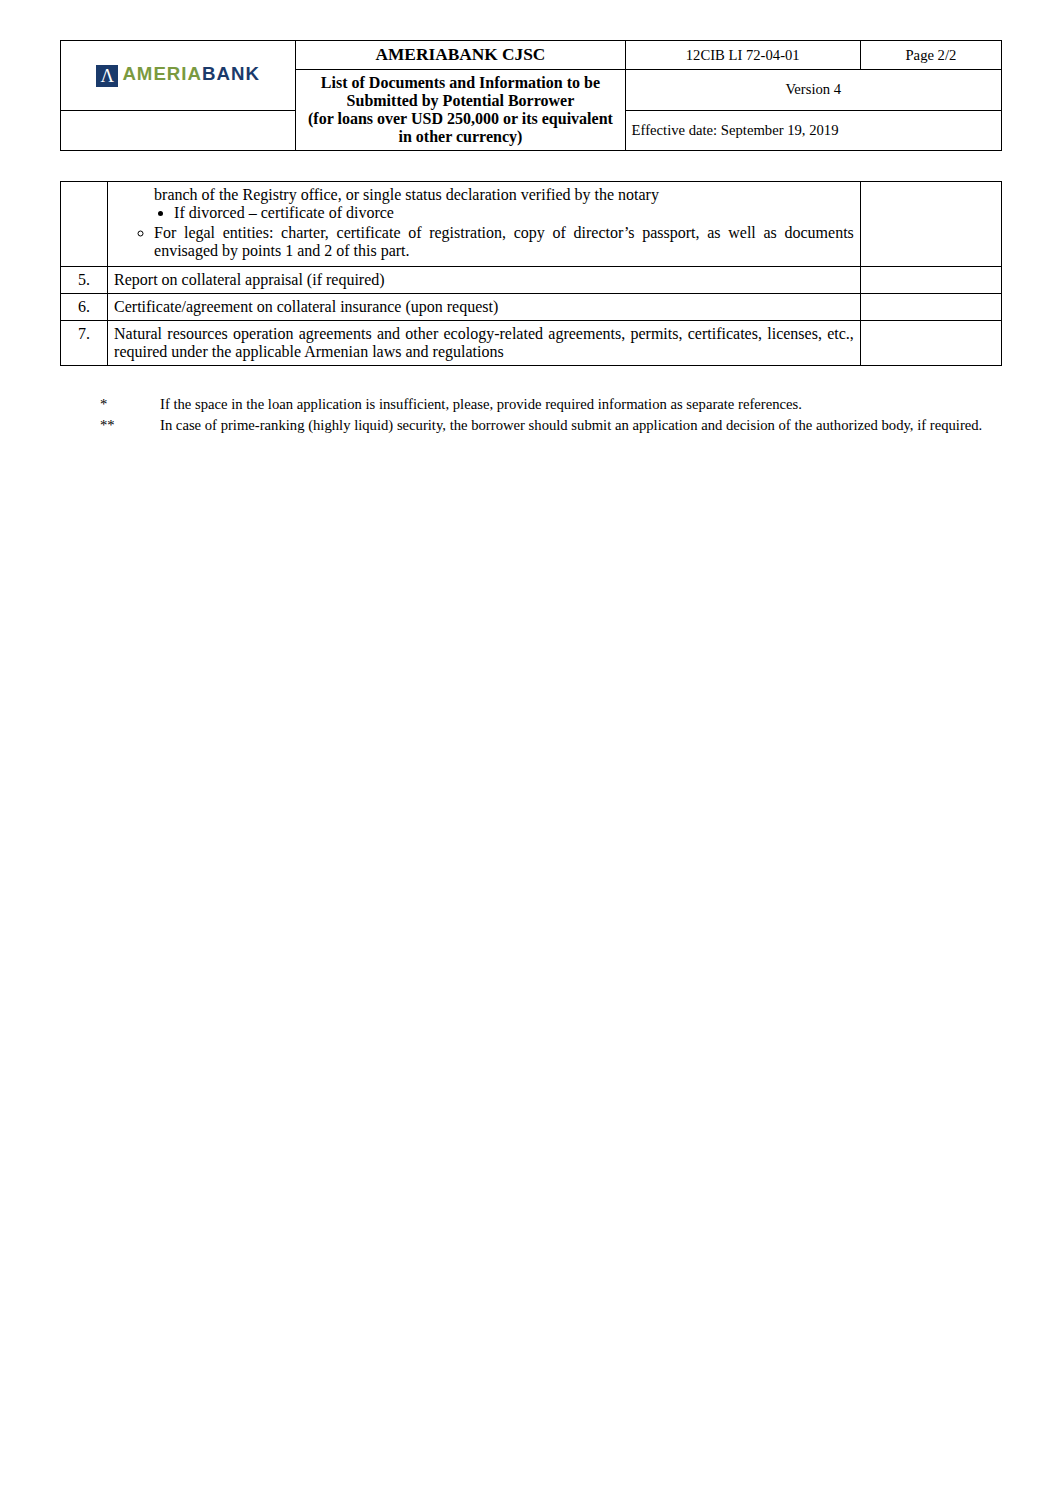| Λ AMERIA BANK | AMERIABANK CJSC | 12CIB LI 72-04-01 | Page 2/2 |
| List of Documents and Information to be Submitted by Potential Borrower (for loans over USD 250,000 or its equivalent in other currency) | Version 4 |
| | Effective date: September 19, 2019 |
| | branch of the Registry office, or single status declaration verified by the notary If divorced – certificate of divorce For legal entities: charter, certificate of registration, copy of director’s passport, as well as documents envisaged by points 1 and 2 of this part. | |
| 5. | Report on collateral appraisal (if required) | |
| 6. | Certificate/agreement on collateral insurance (upon request) | |
| 7. | Natural resources operation agreements and other ecology-related agreements, permits, certificates, licenses, etc., required under the applicable Armenian laws and regulations | |
*
If the space in the loan application is insufficient, please, provide required information as separate references.
**
In case of prime-ranking (highly liquid) security, the borrower should submit an application and decision of the authorized body, if required.